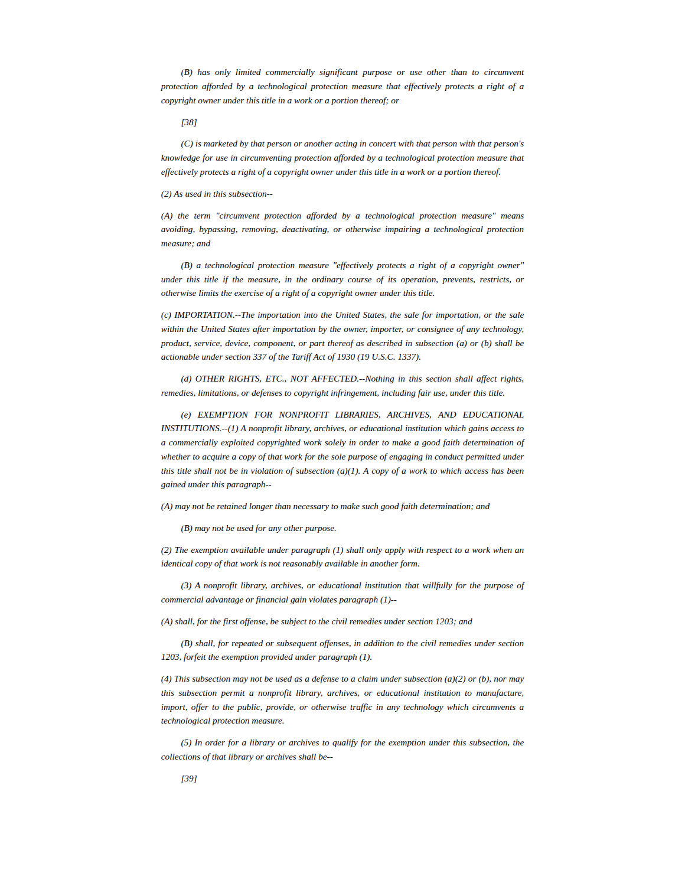(B) has only limited commercially significant purpose or use other than to circumvent protection afforded by a technological protection measure that effectively protects a right of a copyright owner under this title in a work or a portion thereof; or
[38]
(C) is marketed by that person or another acting in concert with that person with that person's knowledge for use in circumventing protection afforded by a technological protection measure that effectively protects a right of a copyright owner under this title in a work or a portion thereof.
(2) As used in this subsection--
(A) the term "circumvent protection afforded by a technological protection measure" means avoiding, bypassing, removing, deactivating, or otherwise impairing a technological protection measure; and
(B) a technological protection measure "effectively protects a right of a copyright owner" under this title if the measure, in the ordinary course of its operation, prevents, restricts, or otherwise limits the exercise of a right of a copyright owner under this title.
(c) IMPORTATION.--The importation into the United States, the sale for importation, or the sale within the United States after importation by the owner, importer, or consignee of any technology, product, service, device, component, or part thereof as described in subsection (a) or (b) shall be actionable under section 337 of the Tariff Act of 1930 (19 U.S.C. 1337).
(d) OTHER RIGHTS, ETC., NOT AFFECTED.--Nothing in this section shall affect rights, remedies, limitations, or defenses to copyright infringement, including fair use, under this title.
(e) EXEMPTION FOR NONPROFIT LIBRARIES, ARCHIVES, AND EDUCATIONAL INSTITUTIONS.--(1) A nonprofit library, archives, or educational institution which gains access to a commercially exploited copyrighted work solely in order to make a good faith determination of whether to acquire a copy of that work for the sole purpose of engaging in conduct permitted under this title shall not be in violation of subsection (a)(1). A copy of a work to which access has been gained under this paragraph--
(A) may not be retained longer than necessary to make such good faith determination; and
(B) may not be used for any other purpose.
(2) The exemption available under paragraph (1) shall only apply with respect to a work when an identical copy of that work is not reasonably available in another form.
(3) A nonprofit library, archives, or educational institution that willfully for the purpose of commercial advantage or financial gain violates paragraph (1)--
(A) shall, for the first offense, be subject to the civil remedies under section 1203; and
(B) shall, for repeated or subsequent offenses, in addition to the civil remedies under section 1203, forfeit the exemption provided under paragraph (1).
(4) This subsection may not be used as a defense to a claim under subsection (a)(2) or (b), nor may this subsection permit a nonprofit library, archives, or educational institution to manufacture, import, offer to the public, provide, or otherwise traffic in any technology which circumvents a technological protection measure.
(5) In order for a library or archives to qualify for the exemption under this subsection, the collections of that library or archives shall be--
[39]